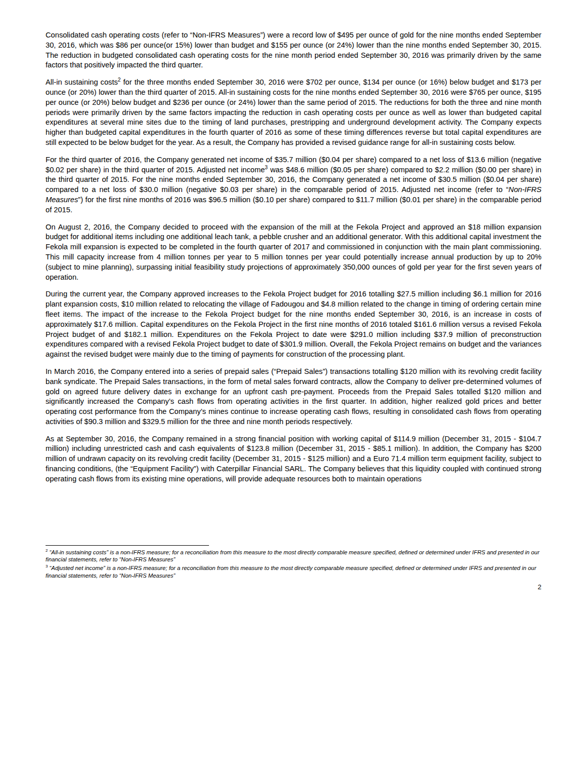Consolidated cash operating costs (refer to “Non-IFRS Measures”) were a record low of $495 per ounce of gold for the nine months ended September 30, 2016, which was $86 per ounce(or 15%) lower than budget and $155 per ounce (or 24%) lower than the nine months ended September 30, 2015. The reduction in budgeted consolidated cash operating costs for the nine month period ended September 30, 2016 was primarily driven by the same factors that positively impacted the third quarter.
All-in sustaining costs2 for the three months ended September 30, 2016 were $702 per ounce, $134 per ounce (or 16%) below budget and $173 per ounce (or 20%) lower than the third quarter of 2015. All-in sustaining costs for the nine months ended September 30, 2016 were $765 per ounce, $195 per ounce (or 20%) below budget and $236 per ounce (or 24%) lower than the same period of 2015. The reductions for both the three and nine month periods were primarily driven by the same factors impacting the reduction in cash operating costs per ounce as well as lower than budgeted capital expenditures at several mine sites due to the timing of land purchases, prestripping and underground development activity. The Company expects higher than budgeted capital expenditures in the fourth quarter of 2016 as some of these timing differences reverse but total capital expenditures are still expected to be below budget for the year. As a result, the Company has provided a revised guidance range for all-in sustaining costs below.
For the third quarter of 2016, the Company generated net income of $35.7 million ($0.04 per share) compared to a net loss of $13.6 million (negative $0.02 per share) in the third quarter of 2015. Adjusted net income3 was $48.6 million ($0.05 per share) compared to $2.2 million ($0.00 per share) in the third quarter of 2015. For the nine months ended September 30, 2016, the Company generated a net income of $30.5 million ($0.04 per share) compared to a net loss of $30.0 million (negative $0.03 per share) in the comparable period of 2015. Adjusted net income (refer to “Non-IFRS Measures”) for the first nine months of 2016 was $96.5 million ($0.10 per share) compared to $11.7 million ($0.01 per share) in the comparable period of 2015.
On August 2, 2016, the Company decided to proceed with the expansion of the mill at the Fekola Project and approved an $18 million expansion budget for additional items including one additional leach tank, a pebble crusher and an additional generator. With this additional capital investment the Fekola mill expansion is expected to be completed in the fourth quarter of 2017 and commissioned in conjunction with the main plant commissioning. This mill capacity increase from 4 million tonnes per year to 5 million tonnes per year could potentially increase annual production by up to 20% (subject to mine planning), surpassing initial feasibility study projections of approximately 350,000 ounces of gold per year for the first seven years of operation.
During the current year, the Company approved increases to the Fekola Project budget for 2016 totalling $27.5 million including $6.1 million for 2016 plant expansion costs, $10 million related to relocating the village of Fadougou and $4.8 million related to the change in timing of ordering certain mine fleet items. The impact of the increase to the Fekola Project budget for the nine months ended September 30, 2016, is an increase in costs of approximately $17.6 million. Capital expenditures on the Fekola Project in the first nine months of 2016 totaled $161.6 million versus a revised Fekola Project budget of and $182.1 million. Expenditures on the Fekola Project to date were $291.0 million including $37.9 million of preconstruction expenditures compared with a revised Fekola Project budget to date of $301.9 million. Overall, the Fekola Project remains on budget and the variances against the revised budget were mainly due to the timing of payments for construction of the processing plant.
In March 2016, the Company entered into a series of prepaid sales (“Prepaid Sales”) transactions totalling $120 million with its revolving credit facility bank syndicate. The Prepaid Sales transactions, in the form of metal sales forward contracts, allow the Company to deliver pre-determined volumes of gold on agreed future delivery dates in exchange for an upfront cash pre-payment. Proceeds from the Prepaid Sales totalled $120 million and significantly increased the Company’s cash flows from operating activities in the first quarter. In addition, higher realized gold prices and better operating cost performance from the Company’s mines continue to increase operating cash flows, resulting in consolidated cash flows from operating activities of $90.3 million and $329.5 million for the three and nine month periods respectively.
As at September 30, 2016, the Company remained in a strong financial position with working capital of $114.9 million (December 31, 2015 - $104.7 million) including unrestricted cash and cash equivalents of $123.8 million (December 31, 2015 - $85.1 million). In addition, the Company has $200 million of undrawn capacity on its revolving credit facility (December 31, 2015 - $125 million) and a Euro 71.4 million term equipment facility, subject to financing conditions, (the “Equipment Facility”) with Caterpillar Financial SARL. The Company believes that this liquidity coupled with continued strong operating cash flows from its existing mine operations, will provide adequate resources both to maintain operations
2 “All-in sustaining costs” is a non-IFRS measure; for a reconciliation from this measure to the most directly comparable measure specified, defined or determined under IFRS and presented in our financial statements, refer to “Non-IFRS Measures”
3 “Adjusted net income” is a non-IFRS measure; for a reconciliation from this measure to the most directly comparable measure specified, defined or determined under IFRS and presented in our financial statements, refer to “Non-IFRS Measures”
2